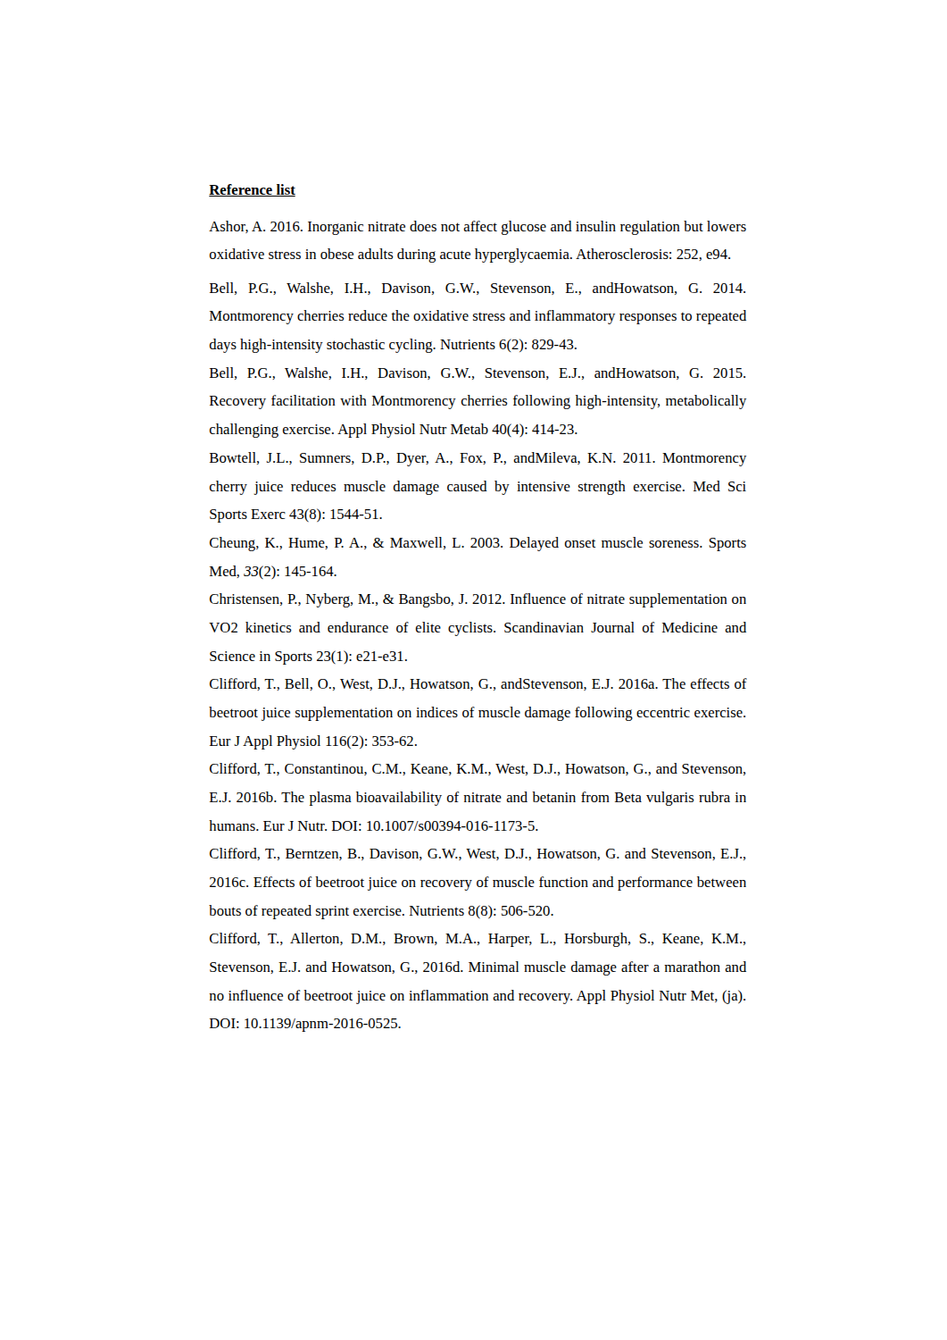Reference list
Ashor, A. 2016. Inorganic nitrate does not affect glucose and insulin regulation but lowers oxidative stress in obese adults during acute hyperglycaemia. Atherosclerosis: 252, e94.
Bell, P.G., Walshe, I.H., Davison, G.W., Stevenson, E., andHowatson, G. 2014. Montmorency cherries reduce the oxidative stress and inflammatory responses to repeated days high-intensity stochastic cycling. Nutrients 6(2): 829-43.
Bell, P.G., Walshe, I.H., Davison, G.W., Stevenson, E.J., andHowatson, G. 2015. Recovery facilitation with Montmorency cherries following high-intensity, metabolically challenging exercise. Appl Physiol Nutr Metab 40(4): 414-23.
Bowtell, J.L., Sumners, D.P., Dyer, A., Fox, P., andMileva, K.N. 2011. Montmorency cherry juice reduces muscle damage caused by intensive strength exercise. Med Sci Sports Exerc 43(8): 1544-51.
Cheung, K., Hume, P. A., & Maxwell, L. 2003. Delayed onset muscle soreness. Sports Med, 33(2): 145-164.
Christensen, P., Nyberg, M., & Bangsbo, J. 2012. Influence of nitrate supplementation on VO2 kinetics and endurance of elite cyclists. Scandinavian Journal of Medicine and Science in Sports 23(1): e21-e31.
Clifford, T., Bell, O., West, D.J., Howatson, G., andStevenson, E.J. 2016a. The effects of beetroot juice supplementation on indices of muscle damage following eccentric exercise. Eur J Appl Physiol 116(2): 353-62.
Clifford, T., Constantinou, C.M., Keane, K.M., West, D.J., Howatson, G., and Stevenson, E.J. 2016b. The plasma bioavailability of nitrate and betanin from Beta vulgaris rubra in humans. Eur J Nutr. DOI: 10.1007/s00394-016-1173-5.
Clifford, T., Berntzen, B., Davison, G.W., West, D.J., Howatson, G. and Stevenson, E.J., 2016c. Effects of beetroot juice on recovery of muscle function and performance between bouts of repeated sprint exercise. Nutrients 8(8): 506-520.
Clifford, T., Allerton, D.M., Brown, M.A., Harper, L., Horsburgh, S., Keane, K.M., Stevenson, E.J. and Howatson, G., 2016d. Minimal muscle damage after a marathon and no influence of beetroot juice on inflammation and recovery. Appl Physiol Nutr Met, (ja). DOI: 10.1139/apnm-2016-0525.